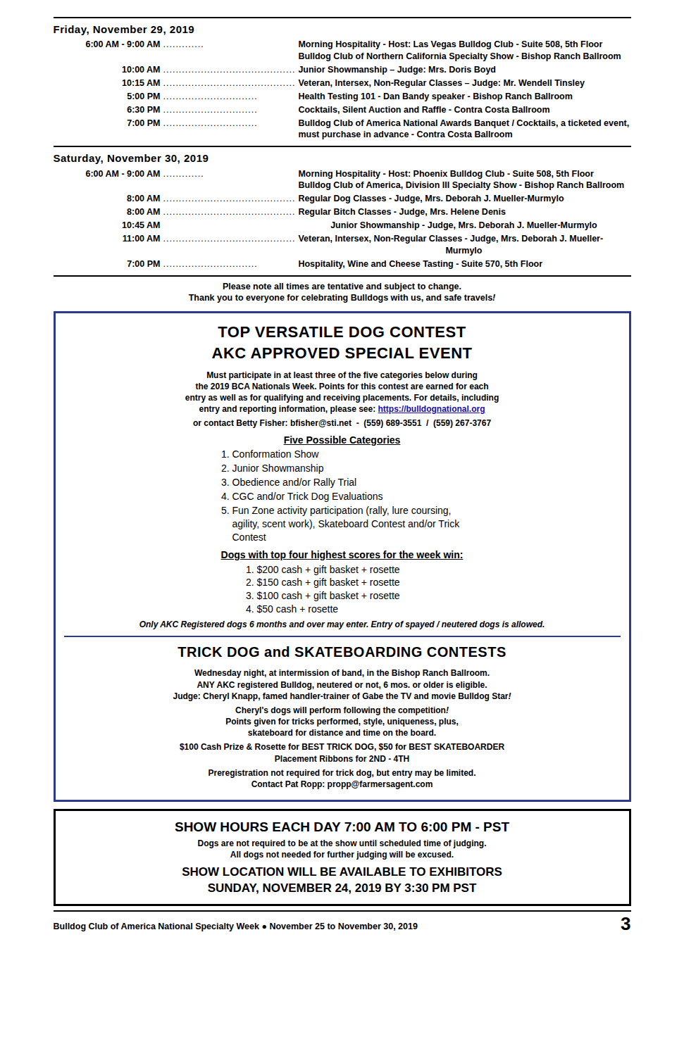Friday, November 29, 2019
| 6:00 AM - 9:00 AM | ............. | Morning Hospitality - Host: Las Vegas Bulldog Club - Suite 508, 5th Floor Bulldog Club of Northern California Specialty Show - Bishop Ranch Ballroom |
| 10:00 AM | .......................................... | Junior Showmanship – Judge: Mrs. Doris Boyd |
| 10:15 AM | .......................................... | Veteran, Intersex, Non-Regular Classes – Judge: Mr. Wendell Tinsley |
| 5:00 PM | .............................. | Health Testing 101 - Dan Bandy speaker - Bishop Ranch Ballroom |
| 6:30 PM | .............................. | Cocktails, Silent Auction and Raffle - Contra Costa Ballroom |
| 7:00 PM | .............................. | Bulldog Club of America National Awards Banquet / Cocktails, a ticketed event, must purchase in advance - Contra Costa Ballroom |
Saturday, November 30, 2019
| 6:00 AM - 9:00 AM | ............. | Morning Hospitality - Host: Phoenix Bulldog Club - Suite 508, 5th Floor Bulldog Club of America, Division III Specialty Show - Bishop Ranch Ballroom |
| 8:00 AM | .......................................... | Regular Dog Classes - Judge, Mrs. Deborah J. Mueller-Murmylo |
| 8:00 AM | .......................................... | Regular Bitch Classes - Judge, Mrs. Helene Denis |
| 10:45 AM | | Junior Showmanship - Judge, Mrs. Deborah J. Mueller-Murmylo |
| 11:00 AM | .......................................... | Veteran, Intersex, Non-Regular Classes - Judge, Mrs. Deborah J. Mueller- Murmylo |
| 7:00 PM | .............................. | Hospitality, Wine and Cheese Tasting - Suite 570, 5th Floor |
Please note all times are tentative and subject to change.
Thank you to everyone for celebrating Bulldogs with us, and safe travels!
TOP VERSATILE DOG CONTEST
AKC APPROVED SPECIAL EVENT
Must participate in at least three of the five categories below during
the 2019 BCA Nationals Week. Points for this contest are earned for each
entry as well as for qualifying and receiving placements. For details, including
entry and reporting information, please see: https://bulldognational.org
or contact Betty Fisher: bfisher@sti.net - (559) 689-3551 / (559) 267-3767
Five Possible Categories
Conformation Show
Junior Showmanship
Obedience and/or Rally Trial
CGC and/or Trick Dog Evaluations
Fun Zone activity participation (rally, lure coursing, agility, scent work), Skateboard Contest and/or Trick Contest
Dogs with top four highest scores for the week win:
$200 cash + gift basket + rosette
$150 cash + gift basket + rosette
$100 cash + gift basket + rosette
$50 cash + rosette
Only AKC Registered dogs 6 months and over may enter. Entry of spayed / neutered dogs is allowed.
TRICK DOG and SKATEBOARDING CONTESTS
Wednesday night, at intermission of band, in the Bishop Ranch Ballroom.
ANY AKC registered Bulldog, neutered or not, 6 mos. or older is eligible.
Judge: Cheryl Knapp, famed handler-trainer of Gabe the TV and movie Bulldog Star!
Cheryl's dogs will perform following the competition!
Points given for tricks performed, style, uniqueness, plus,
skateboard for distance and time on the board.
$100 Cash Prize & Rosette for BEST TRICK DOG, $50 for BEST SKATEBOARDER
Placement Ribbons for 2ND - 4TH
Preregistration not required for trick dog, but entry may be limited.
Contact Pat Ropp: propp@farmersagent.com
SHOW HOURS EACH DAY 7:00 AM TO 6:00 PM - PST
Dogs are not required to be at the show until scheduled time of judging.
All dogs not needed for further judging will be excused.
SHOW LOCATION WILL BE AVAILABLE TO EXHIBITORS
SUNDAY, NOVEMBER 24, 2019 BY 3:30 PM PST
Bulldog Club of America National Specialty Week ● November 25 to November 30, 2019
3